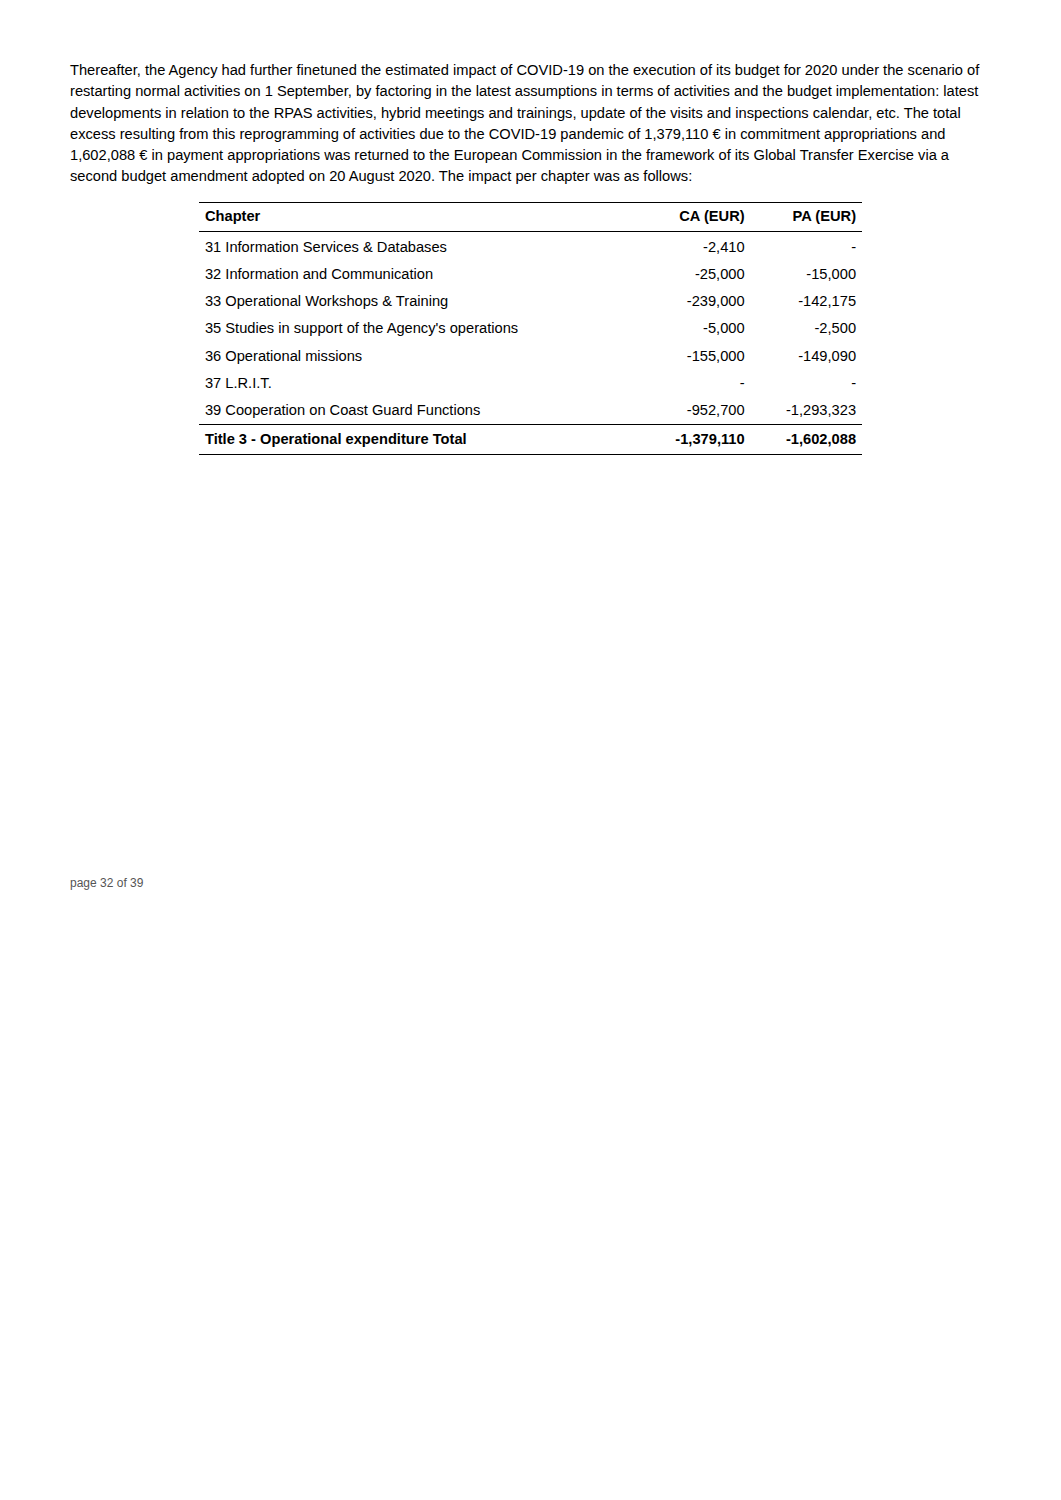Thereafter, the Agency had further finetuned the estimated impact of COVID-19 on the execution of its budget for 2020 under the scenario of restarting normal activities on 1 September, by factoring in the latest assumptions in terms of activities and the budget implementation: latest developments in relation to the RPAS activities, hybrid meetings and trainings, update of the visits and inspections calendar, etc. The total excess resulting from this reprogramming of activities due to the COVID-19 pandemic of 1,379,110 € in commitment appropriations and 1,602,088 € in payment appropriations was returned to the European Commission in the framework of its Global Transfer Exercise via a second budget amendment adopted on 20 August 2020. The impact per chapter was as follows:
| Chapter | CA (EUR) | PA (EUR) |
| --- | --- | --- |
| 31 Information Services & Databases | -2,410 | - |
| 32 Information and Communication | -25,000 | -15,000 |
| 33 Operational Workshops & Training | -239,000 | -142,175 |
| 35 Studies in support of the Agency's operations | -5,000 | -2,500 |
| 36 Operational missions | -155,000 | -149,090 |
| 37 L.R.I.T. | - | - |
| 39 Cooperation on Coast Guard Functions | -952,700 | -1,293,323 |
| Title 3 - Operational expenditure Total | -1,379,110 | -1,602,088 |
page 32 of 39